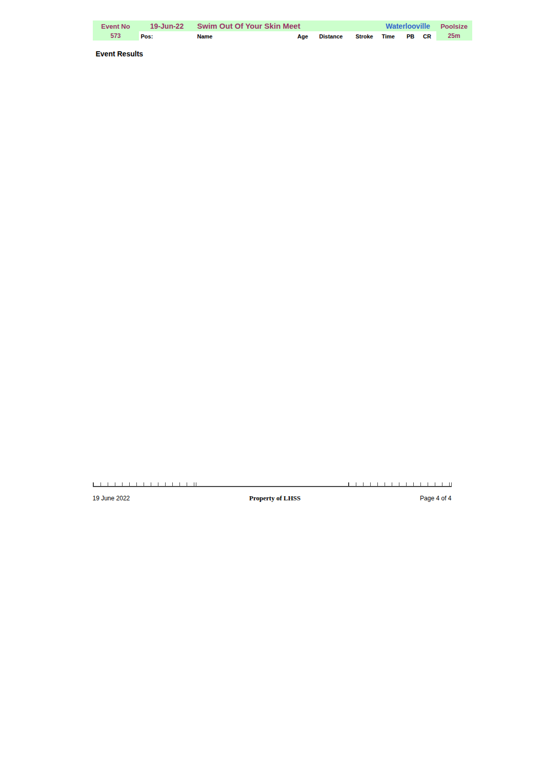| Event No | 19-Jun-22 | Swim Out Of Your Skin Meet | Waterlooville | Poolsize |
| 573 | Pos: | Name | Age | Distance | Stroke | Time | PB | CR | 25m |
Event Results
19 June 2022 Property of LHSS Page 4 of 4